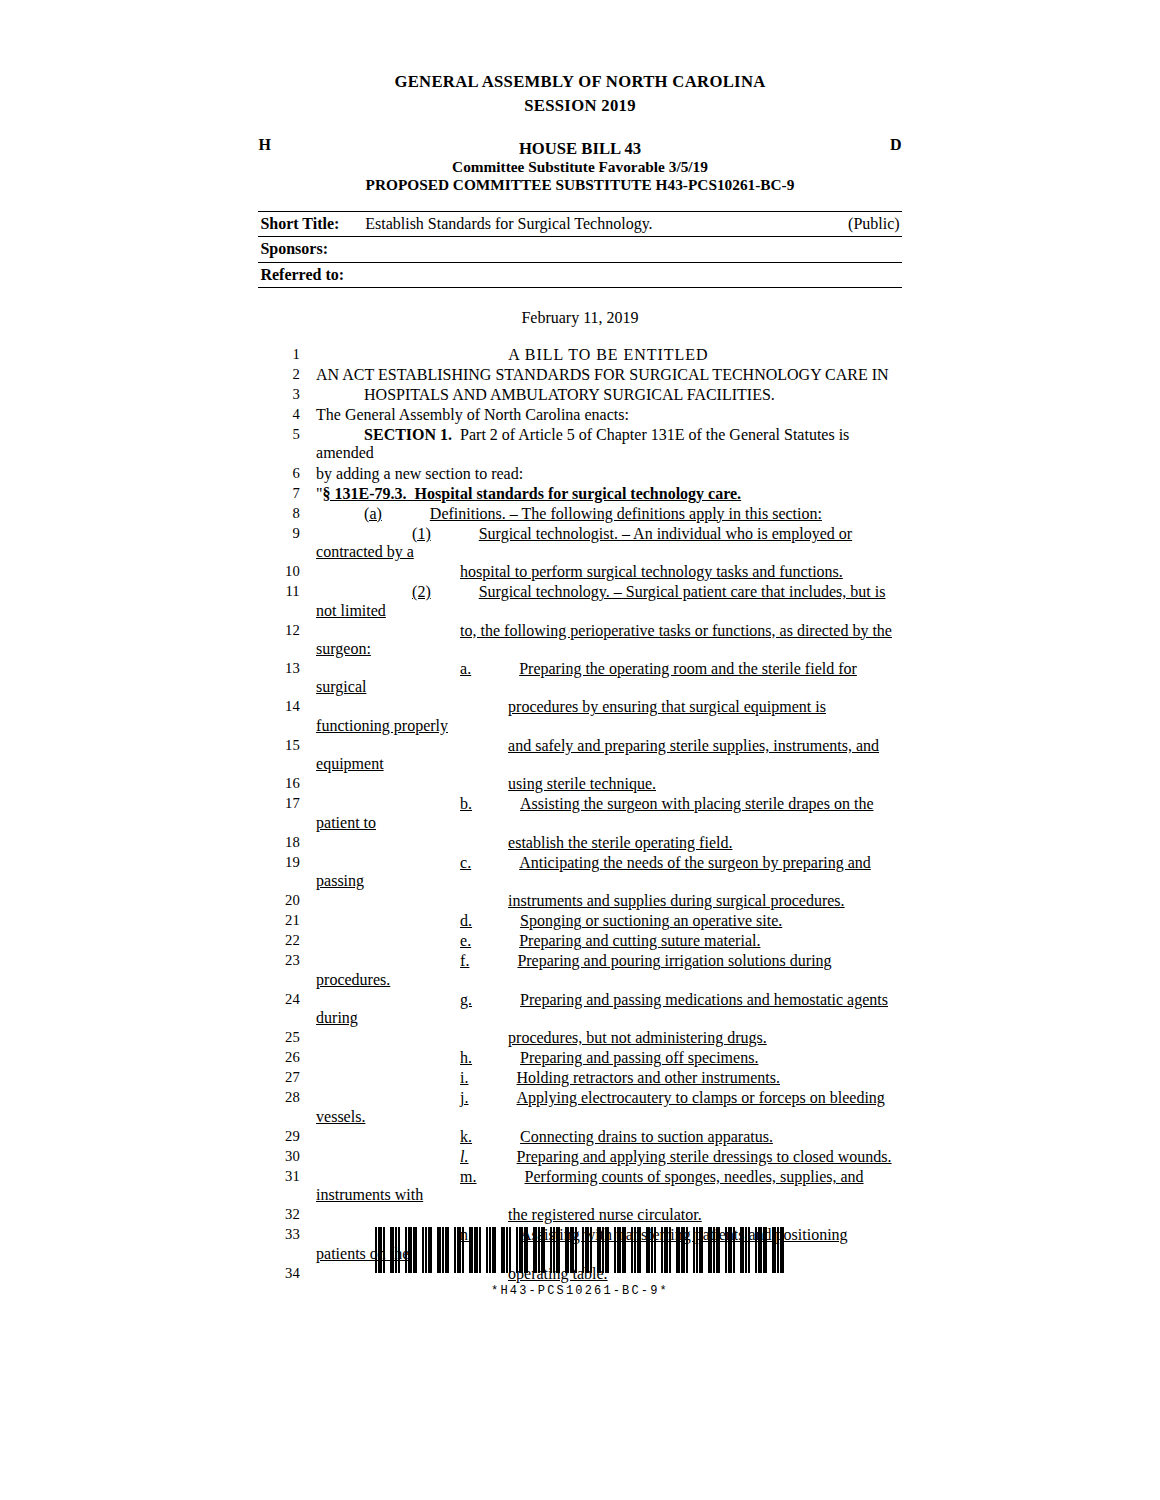GENERAL ASSEMBLY OF NORTH CAROLINA
SESSION 2019
H
D
HOUSE BILL 43
Committee Substitute Favorable 3/5/19
PROPOSED COMMITTEE SUBSTITUTE H43-PCS10261-BC-9
| Short Title: | Establish Standards for Surgical Technology. | (Public) |
| Sponsors: | |
| Referred to: | |
February 11, 2019
| 1 | A BILL TO BE ENTITLED |
| 2 | AN ACT ESTABLISHING STANDARDS FOR SURGICAL TECHNOLOGY CARE IN |
| 3 | HOSPITALS AND AMBULATORY SURGICAL FACILITIES. |
| 4 | The General Assembly of North Carolina enacts: |
| 5 | SECTION 1. Part 2 of Article 5 of Chapter 131E of the General Statutes is amended |
| 6 | by adding a new section to read: |
| 7 | " § 131E-79.3. Hospital standards for surgical technology care. |
| 8 | (a) Definitions. – The following definitions apply in this section: |
| 9 | (1) Surgical technologist. – An individual who is employed or contracted by a |
| 10 | hospital to perform surgical technology tasks and functions. |
| 11 | (2) Surgical technology. – Surgical patient care that includes, but is not limited |
| 12 | to, the following perioperative tasks or functions, as directed by the surgeon: |
| 13 | a. Preparing the operating room and the sterile field for surgical |
| 14 | procedures by ensuring that surgical equipment is functioning properly |
| 15 | and safely and preparing sterile supplies, instruments, and equipment |
| 16 | using sterile technique. |
| 17 | b. Assisting the surgeon with placing sterile drapes on the patient to |
| 18 | establish the sterile operating field. |
| 19 | c. Anticipating the needs of the surgeon by preparing and passing |
| 20 | instruments and supplies during surgical procedures. |
| 21 | d. Sponging or suctioning an operative site. |
| 22 | e. Preparing and cutting suture material. |
| 23 | f. Preparing and pouring irrigation solutions during procedures. |
| 24 | g. Preparing and passing medications and hemostatic agents during |
| 25 | procedures, but not administering drugs. |
| 26 | h. Preparing and passing off specimens. |
| 27 | i. Holding retractors and other instruments. |
| 28 | j. Applying electrocautery to clamps or forceps on bleeding vessels. |
| 29 | k. Connecting drains to suction apparatus. |
| 30 | l. Preparing and applying sterile dressings to closed wounds. |
| 31 | m. Performing counts of sponges, needles, supplies, and instruments with |
| 32 | the registered nurse circulator. |
| 33 | n. Assisting with transferring patients and positioning patients on the |
| 34 | operating table. |
*H43-PCS10261-BC-9*